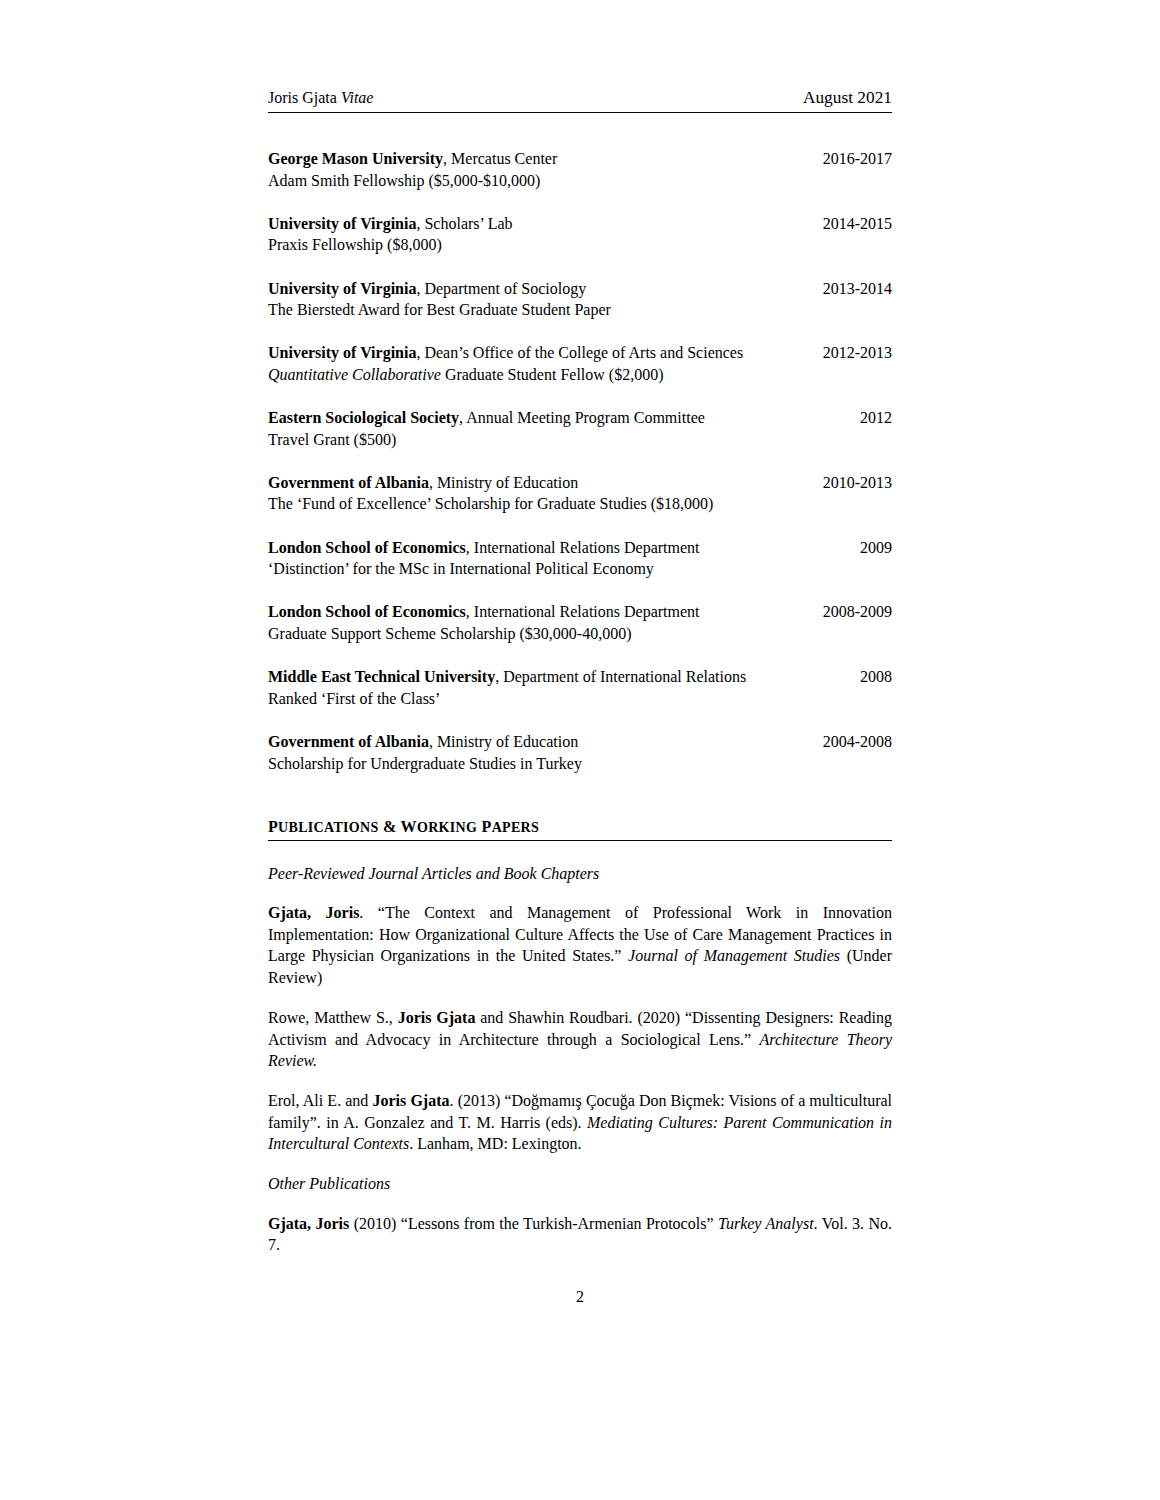Joris Gjata Vitae
August 2021
George Mason University, Mercatus Center Adam Smith Fellowship ($5,000-$10,000)
2016-2017
University of Virginia, Scholars’ Lab Praxis Fellowship ($8,000)
2014-2015
University of Virginia, Department of Sociology The Bierstedt Award for Best Graduate Student Paper
2013-2014
University of Virginia, Dean’s Office of the College of Arts and Sciences Quantitative Collaborative Graduate Student Fellow ($2,000)
2012-2013
Eastern Sociological Society, Annual Meeting Program Committee Travel Grant ($500)
2012
Government of Albania, Ministry of Education The ‘Fund of Excellence’ Scholarship for Graduate Studies ($18,000)
2010-2013
London School of Economics, International Relations Department ‘Distinction’ for the MSc in International Political Economy
2009
London School of Economics, International Relations Department Graduate Support Scheme Scholarship ($30,000-40,000)
2008-2009
Middle East Technical University, Department of International Relations Ranked ‘First of the Class’
2008
Government of Albania, Ministry of Education Scholarship for Undergraduate Studies in Turkey
2004-2008
PUBLICATIONS & WORKING PAPERS
Peer-Reviewed Journal Articles and Book Chapters
Gjata, Joris. “The Context and Management of Professional Work in Innovation Implementation: How Organizational Culture Affects the Use of Care Management Practices in Large Physician Organizations in the United States.” Journal of Management Studies (Under Review)
Rowe, Matthew S., Joris Gjata and Shawhin Roudbari. (2020) “Dissenting Designers: Reading Activism and Advocacy in Architecture through a Sociological Lens.” Architecture Theory Review.
Erol, Ali E. and Joris Gjata. (2013) “Doğmamış Çocuğa Don Biçmek: Visions of a multicultural family”. in A. Gonzalez and T. M. Harris (eds). Mediating Cultures: Parent Communication in Intercultural Contexts. Lanham, MD: Lexington.
Other Publications
Gjata, Joris (2010) “Lessons from the Turkish-Armenian Protocols” Turkey Analyst. Vol. 3. No. 7.
2